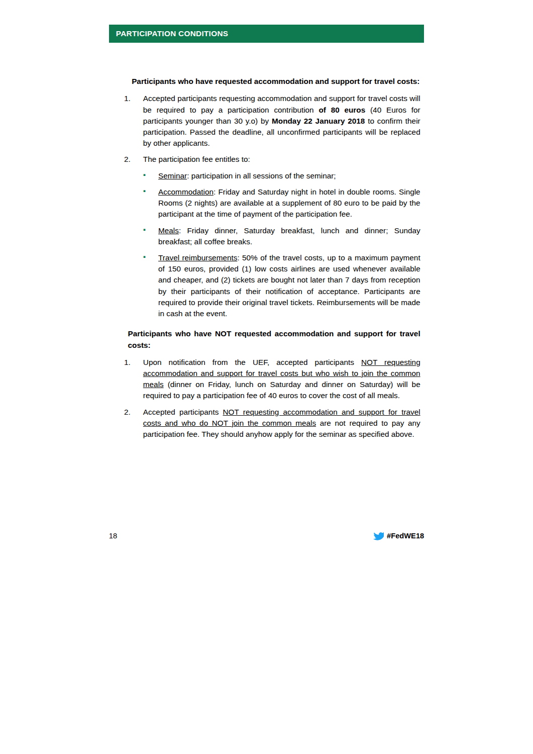PARTICIPATION CONDITIONS
Participants who have requested accommodation and support for travel costs:
1.
Accepted participants requesting accommodation and support for travel costs will be required to pay a participation contribution of 80 euros (40 Euros for participants younger than 30 y.o) by Monday 22 January 2018 to confirm their participation. Passed the deadline, all unconfirmed participants will be replaced by other applicants.
2.
The participation fee entitles to:
Seminar: participation in all sessions of the seminar;
Accommodation: Friday and Saturday night in hotel in double rooms. Single Rooms (2 nights) are available at a supplement of 80 euro to be paid by the participant at the time of payment of the participation fee.
Meals: Friday dinner, Saturday breakfast, lunch and dinner; Sunday breakfast; all coffee breaks.
Travel reimbursements: 50% of the travel costs, up to a maximum payment of 150 euros, provided (1) low costs airlines are used whenever available and cheaper, and (2) tickets are bought not later than 7 days from reception by their participants of their notification of acceptance. Participants are required to provide their original travel tickets. Reimbursements will be made in cash at the event.
Participants who have NOT requested accommodation and support for travel costs:
1.
Upon notification from the UEF, accepted participants NOT requesting accommodation and support for travel costs but who wish to join the common meals (dinner on Friday, lunch on Saturday and dinner on Saturday) will be required to pay a participation fee of 40 euros to cover the cost of all meals.
2.
Accepted participants NOT requesting accommodation and support for travel costs and who do NOT join the common meals are not required to pay any participation fee. They should anyhow apply for the seminar as specified above.
18
#FedWE18